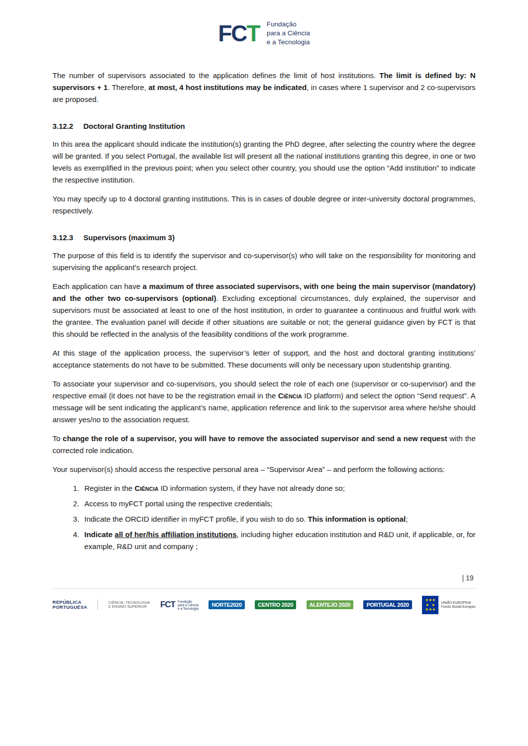FCT Fundação
para a Ciência
e a Tecnologia
The number of supervisors associated to the application defines the limit of host institutions. The limit is defined by: N supervisors + 1. Therefore, at most, 4 host institutions may be indicated, in cases where 1 supervisor and 2 co-supervisors are proposed.
3.12.2 Doctoral Granting Institution
In this area the applicant should indicate the institution(s) granting the PhD degree, after selecting the country where the degree will be granted. If you select Portugal, the available list will present all the national institutions granting this degree, in one or two levels as exemplified in the previous point; when you select other country, you should use the option “Add institution” to indicate the respective institution.
You may specify up to 4 doctoral granting institutions. This is in cases of double degree or inter-university doctoral programmes, respectively.
3.12.3 Supervisors (maximum 3)
The purpose of this field is to identify the supervisor and co-supervisor(s) who will take on the responsibility for monitoring and supervising the applicant’s research project.
Each application can have a maximum of three associated supervisors, with one being the main supervisor (mandatory) and the other two co-supervisors (optional). Excluding exceptional circumstances, duly explained, the supervisor and supervisors must be associated at least to one of the host institution, in order to guarantee a continuous and fruitful work with the grantee. The evaluation panel will decide if other situations are suitable or not; the general guidance given by FCT is that this should be reflected in the analysis of the feasibility conditions of the work programme.
At this stage of the application process, the supervisor’s letter of support, and the host and doctoral granting institutions’ acceptance statements do not have to be submitted. These documents will only be necessary upon studentship granting.
To associate your supervisor and co-supervisors, you should select the role of each one (supervisor or co-supervisor) and the respective email (it does not have to be the registration email in the Ciência ID platform) and select the option “Send request”. A message will be sent indicating the applicant’s name, application reference and link to the supervisor area where he/she should answer yes/no to the association request.
To change the role of a supervisor, you will have to remove the associated supervisor and send a new request with the corrected role indication.
Your supervisor(s) should access the respective personal area – “Supervisor Area” – and perform the following actions:
Register in the Ciência ID information system, if they have not already done so;
Access to myFCT portal using the respective credentials;
Indicate the ORCID identifier in myFCT profile, if you wish to do so. This information is optional;
Indicate all of her/his affiliation institutions, including higher education institution and R&D unit, if applicable, or, for example, R&D unit and company ;
| 19
REPÚBLICA
PORTUGUESA
CIÊNCIA, TECNOLOGIA
E ENSINO SUPERIOR
FCT Fundação
para a Ciência
e a Tecnologia
NORTE2020
CENTRO 2020
ALENTEJO 2020
PORTUGAL 2020
★★★
★ ★
★★★ UNIÃO EUROPEIA
Fundo Social Europeu